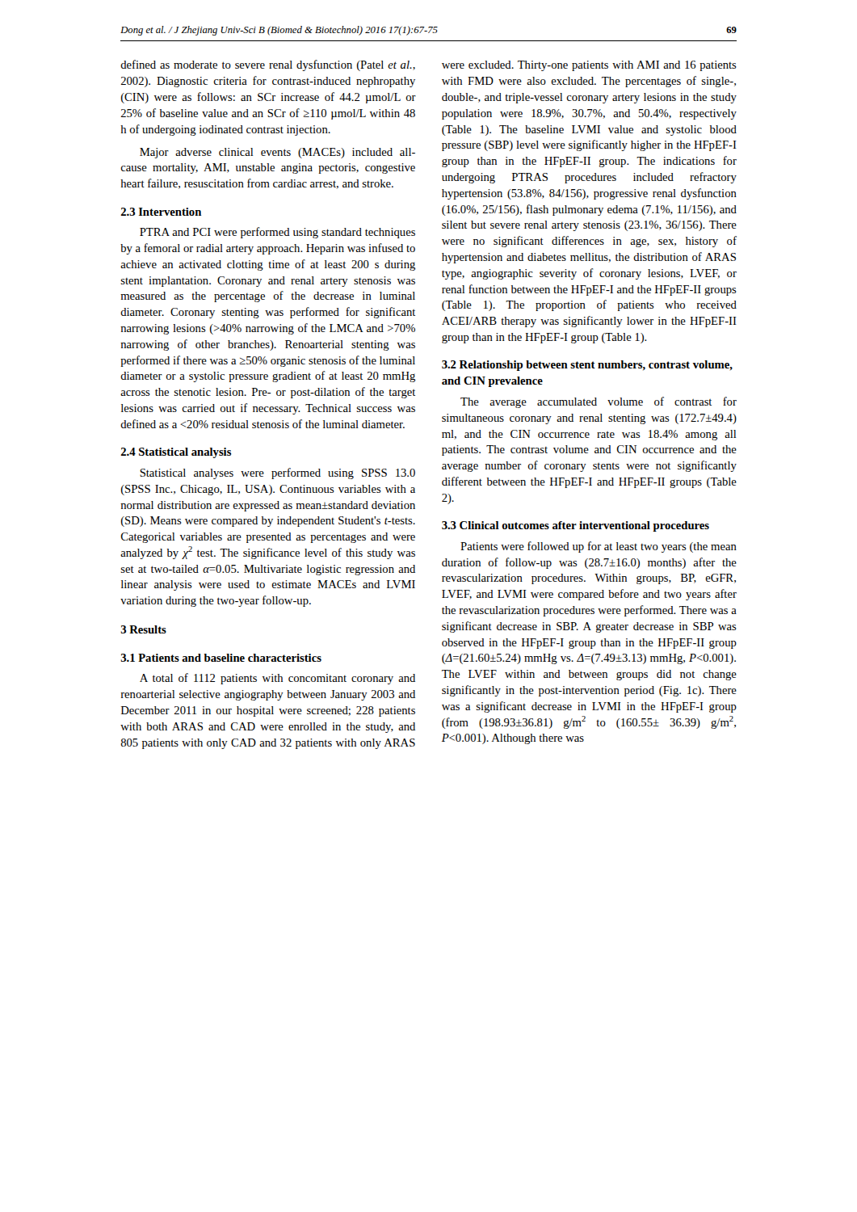Dong et al. / J Zhejiang Univ-Sci B (Biomed & Biotechnol) 2016 17(1):67-75 69
defined as moderate to severe renal dysfunction (Patel et al., 2002). Diagnostic criteria for contrast-induced nephropathy (CIN) were as follows: an SCr increase of 44.2 µmol/L or 25% of baseline value and an SCr of ≥110 µmol/L within 48 h of undergoing iodinated contrast injection.
Major adverse clinical events (MACEs) included all-cause mortality, AMI, unstable angina pectoris, congestive heart failure, resuscitation from cardiac arrest, and stroke.
2.3 Intervention
PTRA and PCI were performed using standard techniques by a femoral or radial artery approach. Heparin was infused to achieve an activated clotting time of at least 200 s during stent implantation. Coronary and renal artery stenosis was measured as the percentage of the decrease in luminal diameter. Coronary stenting was performed for significant narrowing lesions (>40% narrowing of the LMCA and >70% narrowing of other branches). Renoarterial stenting was performed if there was a ≥50% organic stenosis of the luminal diameter or a systolic pressure gradient of at least 20 mmHg across the stenotic lesion. Pre- or post-dilation of the target lesions was carried out if necessary. Technical success was defined as a <20% residual stenosis of the luminal diameter.
2.4 Statistical analysis
Statistical analyses were performed using SPSS 13.0 (SPSS Inc., Chicago, IL, USA). Continuous variables with a normal distribution are expressed as mean±standard deviation (SD). Means were compared by independent Student's t-tests. Categorical variables are presented as percentages and were analyzed by χ2 test. The significance level of this study was set at two-tailed α=0.05. Multivariate logistic regression and linear analysis were used to estimate MACEs and LVMI variation during the two-year follow-up.
3 Results
3.1 Patients and baseline characteristics
A total of 1112 patients with concomitant coronary and renoarterial selective angiography between January 2003 and December 2011 in our hospital were screened; 228 patients with both ARAS and CAD were enrolled in the study, and 805 patients with only CAD and 32 patients with only ARAS were excluded. Thirty-one patients with AMI and 16 patients with FMD were also excluded. The percentages of single-, double-, and triple-vessel coronary artery lesions in the study population were 18.9%, 30.7%, and 50.4%, respectively (Table 1). The baseline LVMI value and systolic blood pressure (SBP) level were significantly higher in the HFpEF-I group than in the HFpEF-II group. The indications for undergoing PTRAS procedures included refractory hypertension (53.8%, 84/156), progressive renal dysfunction (16.0%, 25/156), flash pulmonary edema (7.1%, 11/156), and silent but severe renal artery stenosis (23.1%, 36/156). There were no significant differences in age, sex, history of hypertension and diabetes mellitus, the distribution of ARAS type, angiographic severity of coronary lesions, LVEF, or renal function between the HFpEF-I and the HFpEF-II groups (Table 1). The proportion of patients who received ACEI/ARB therapy was significantly lower in the HFpEF-II group than in the HFpEF-I group (Table 1).
3.2 Relationship between stent numbers, contrast volume, and CIN prevalence
The average accumulated volume of contrast for simultaneous coronary and renal stenting was (172.7±49.4) ml, and the CIN occurrence rate was 18.4% among all patients. The contrast volume and CIN occurrence and the average number of coronary stents were not significantly different between the HFpEF-I and HFpEF-II groups (Table 2).
3.3 Clinical outcomes after interventional procedures
Patients were followed up for at least two years (the mean duration of follow-up was (28.7±16.0) months) after the revascularization procedures. Within groups, BP, eGFR, LVEF, and LVMI were compared before and two years after the revascularization procedures were performed. There was a significant decrease in SBP. A greater decrease in SBP was observed in the HFpEF-I group than in the HFpEF-II group (Δ=(21.60±5.24) mmHg vs. Δ=(7.49±3.13) mmHg, P<0.001). The LVEF within and between groups did not change significantly in the post-intervention period (Fig. 1c). There was a significant decrease in LVMI in the HFpEF-I group (from (198.93±36.81) g/m2 to (160.55± 36.39) g/m2, P<0.001). Although there was